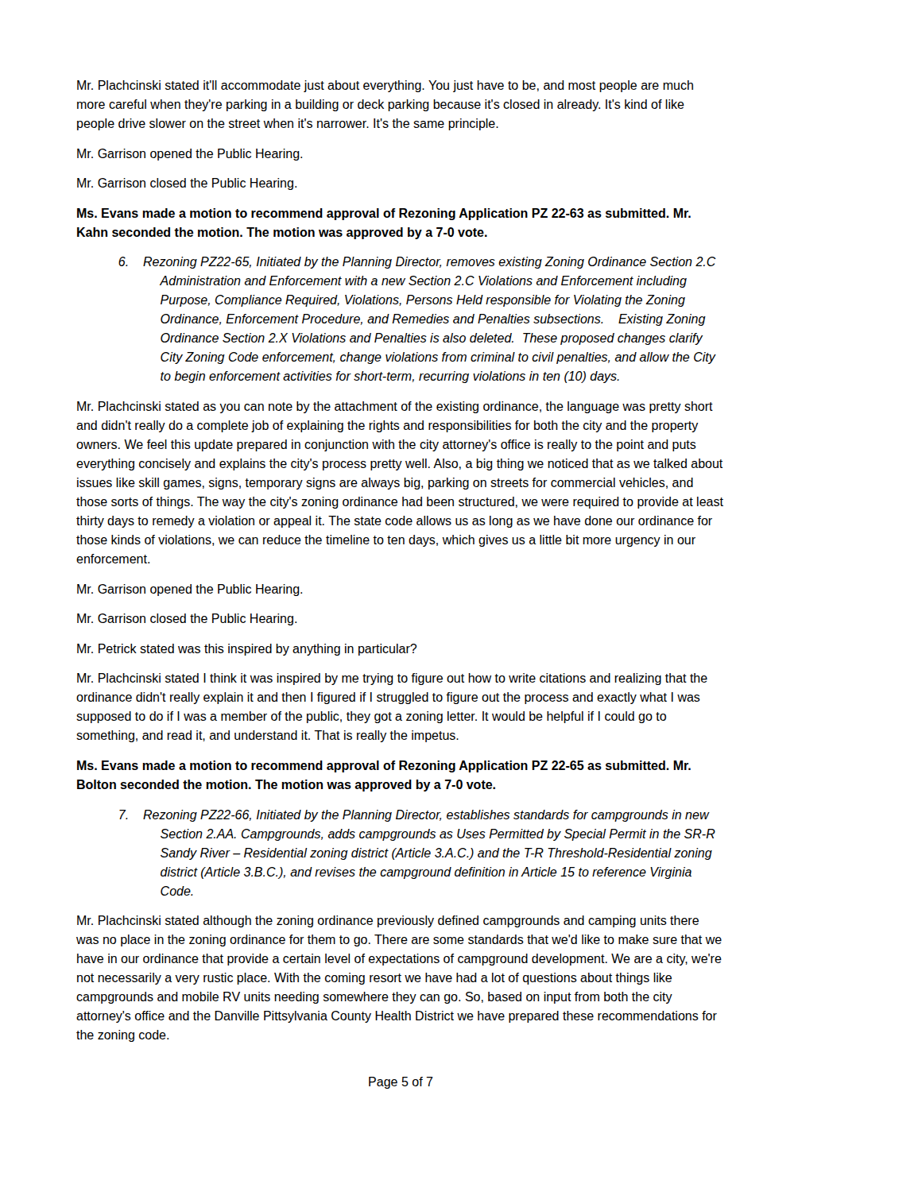Mr. Plachcinski stated it'll accommodate just about everything. You just have to be, and most people are much more careful when they're parking in a building or deck parking because it's closed in already. It's kind of like people drive slower on the street when it's narrower. It's the same principle.
Mr. Garrison opened the Public Hearing.
Mr. Garrison closed the Public Hearing.
Ms. Evans made a motion to recommend approval of Rezoning Application PZ 22-63 as submitted. Mr. Kahn seconded the motion. The motion was approved by a 7-0 vote.
6. Rezoning PZ22-65, Initiated by the Planning Director, removes existing Zoning Ordinance Section 2.C Administration and Enforcement with a new Section 2.C Violations and Enforcement including Purpose, Compliance Required, Violations, Persons Held responsible for Violating the Zoning Ordinance, Enforcement Procedure, and Remedies and Penalties subsections. Existing Zoning Ordinance Section 2.X Violations and Penalties is also deleted. These proposed changes clarify City Zoning Code enforcement, change violations from criminal to civil penalties, and allow the City to begin enforcement activities for short-term, recurring violations in ten (10) days.
Mr. Plachcinski stated as you can note by the attachment of the existing ordinance, the language was pretty short and didn't really do a complete job of explaining the rights and responsibilities for both the city and the property owners. We feel this update prepared in conjunction with the city attorney's office is really to the point and puts everything concisely and explains the city's process pretty well. Also, a big thing we noticed that as we talked about issues like skill games, signs, temporary signs are always big, parking on streets for commercial vehicles, and those sorts of things. The way the city's zoning ordinance had been structured, we were required to provide at least thirty days to remedy a violation or appeal it. The state code allows us as long as we have done our ordinance for those kinds of violations, we can reduce the timeline to ten days, which gives us a little bit more urgency in our enforcement.
Mr. Garrison opened the Public Hearing.
Mr. Garrison closed the Public Hearing.
Mr. Petrick stated was this inspired by anything in particular?
Mr. Plachcinski stated I think it was inspired by me trying to figure out how to write citations and realizing that the ordinance didn't really explain it and then I figured if I struggled to figure out the process and exactly what I was supposed to do if I was a member of the public, they got a zoning letter. It would be helpful if I could go to something, and read it, and understand it. That is really the impetus.
Ms. Evans made a motion to recommend approval of Rezoning Application PZ 22-65 as submitted. Mr. Bolton seconded the motion. The motion was approved by a 7-0 vote.
7. Rezoning PZ22-66, Initiated by the Planning Director, establishes standards for campgrounds in new Section 2.AA. Campgrounds, adds campgrounds as Uses Permitted by Special Permit in the SR-R Sandy River – Residential zoning district (Article 3.A.C.) and the T-R Threshold-Residential zoning district (Article 3.B.C.), and revises the campground definition in Article 15 to reference Virginia Code.
Mr. Plachcinski stated although the zoning ordinance previously defined campgrounds and camping units there was no place in the zoning ordinance for them to go. There are some standards that we'd like to make sure that we have in our ordinance that provide a certain level of expectations of campground development. We are a city, we're not necessarily a very rustic place. With the coming resort we have had a lot of questions about things like campgrounds and mobile RV units needing somewhere they can go. So, based on input from both the city attorney's office and the Danville Pittsylvania County Health District we have prepared these recommendations for the zoning code.
Page 5 of 7